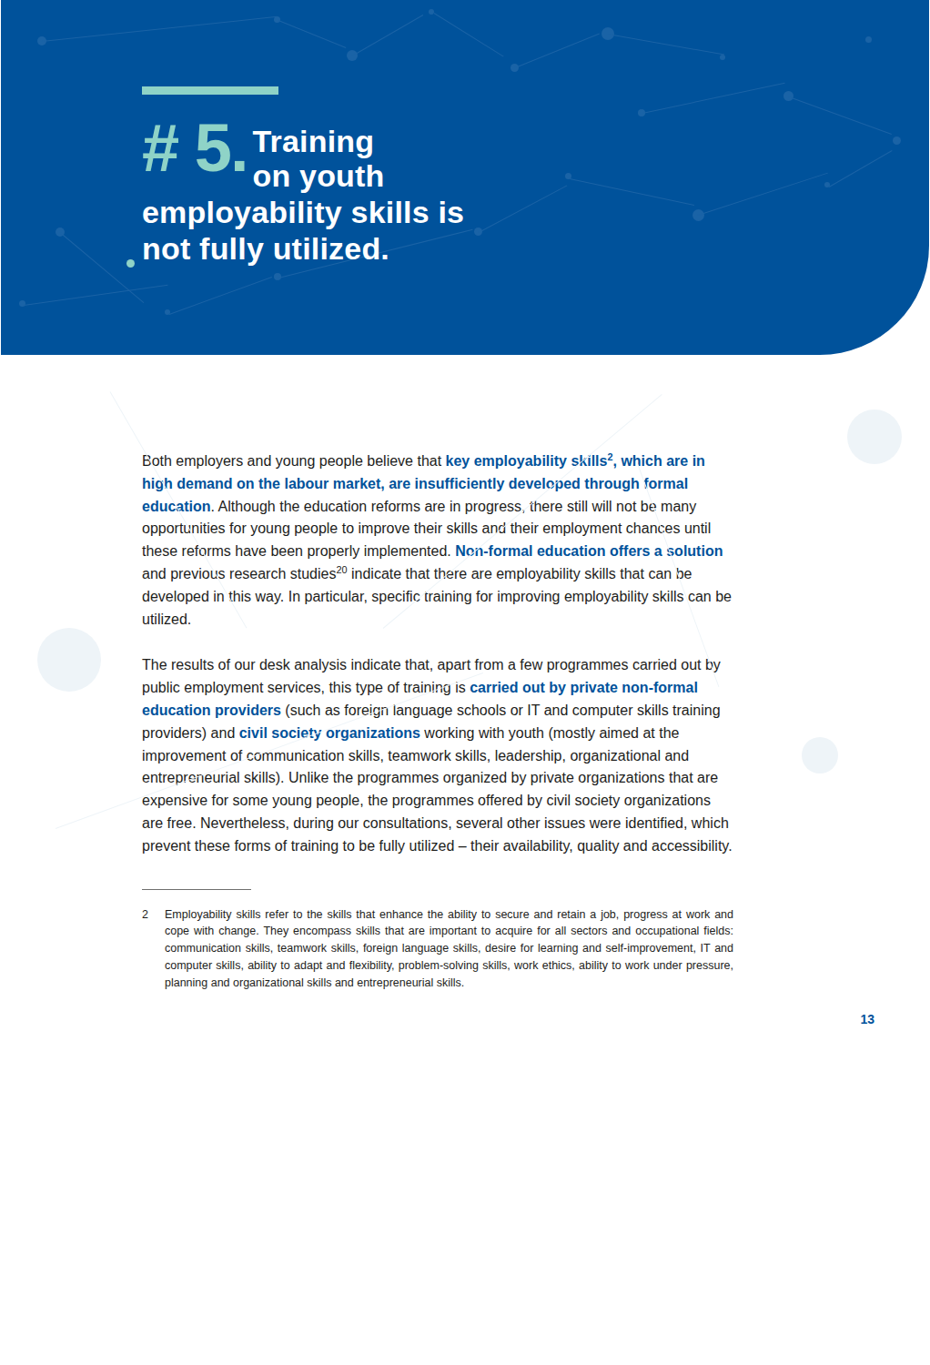# 5. Training on youth employability skills is not fully utilized.
Both employers and young people believe that key employability skills2, which are in high demand on the labour market, are insufficiently developed through formal education. Although the education reforms are in progress, there still will not be many opportunities for young people to improve their skills and their employment chances until these reforms have been properly implemented. Non-formal education offers a solution and previous research studies20 indicate that there are employability skills that can be developed in this way. In particular, specific training for improving employability skills can be utilized.
The results of our desk analysis indicate that, apart from a few programmes carried out by public employment services, this type of training is carried out by private non-formal education providers (such as foreign language schools or IT and computer skills training providers) and civil society organizations working with youth (mostly aimed at the improvement of communication skills, teamwork skills, leadership, organizational and entrepreneurial skills). Unlike the programmes organized by private organizations that are expensive for some young people, the programmes offered by civil society organizations are free. Nevertheless, during our consultations, several other issues were identified, which prevent these forms of training to be fully utilized – their availability, quality and accessibility.
2 Employability skills refer to the skills that enhance the ability to secure and retain a job, progress at work and cope with change. They encompass skills that are important to acquire for all sectors and occupational fields: communication skills, teamwork skills, foreign language skills, desire for learning and self-improvement, IT and computer skills, ability to adapt and flexibility, problem-solving skills, work ethics, ability to work under pressure, planning and organizational skills and entrepreneurial skills.
13